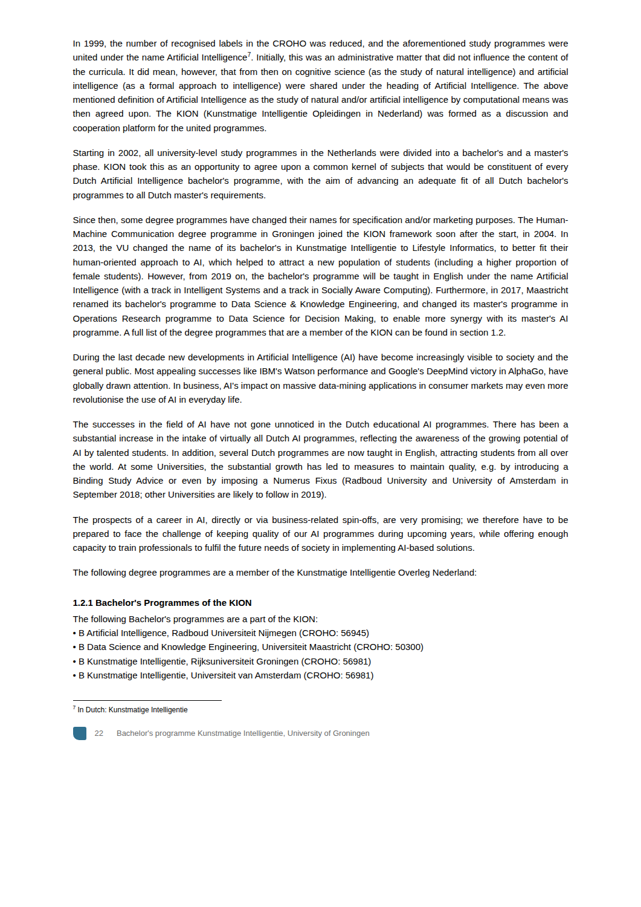In 1999, the number of recognised labels in the CROHO was reduced, and the aforementioned study programmes were united under the name Artificial Intelligence7. Initially, this was an administrative matter that did not influence the content of the curricula. It did mean, however, that from then on cognitive science (as the study of natural intelligence) and artificial intelligence (as a formal approach to intelligence) were shared under the heading of Artificial Intelligence. The above mentioned definition of Artificial Intelligence as the study of natural and/or artificial intelligence by computational means was then agreed upon. The KION (Kunstmatige Intelligentie Opleidingen in Nederland) was formed as a discussion and cooperation platform for the united programmes.
Starting in 2002, all university-level study programmes in the Netherlands were divided into a bachelor's and a master's phase. KION took this as an opportunity to agree upon a common kernel of subjects that would be constituent of every Dutch Artificial Intelligence bachelor's programme, with the aim of advancing an adequate fit of all Dutch bachelor's programmes to all Dutch master's requirements.
Since then, some degree programmes have changed their names for specification and/or marketing purposes. The Human-Machine Communication degree programme in Groningen joined the KION framework soon after the start, in 2004. In 2013, the VU changed the name of its bachelor's in Kunstmatige Intelligentie to Lifestyle Informatics, to better fit their human-oriented approach to AI, which helped to attract a new population of students (including a higher proportion of female students). However, from 2019 on, the bachelor's programme will be taught in English under the name Artificial Intelligence (with a track in Intelligent Systems and a track in Socially Aware Computing). Furthermore, in 2017, Maastricht renamed its bachelor's programme to Data Science & Knowledge Engineering, and changed its master's programme in Operations Research programme to Data Science for Decision Making, to enable more synergy with its master's AI programme. A full list of the degree programmes that are a member of the KION can be found in section 1.2.
During the last decade new developments in Artificial Intelligence (AI) have become increasingly visible to society and the general public. Most appealing successes like IBM's Watson performance and Google's DeepMind victory in AlphaGo, have globally drawn attention. In business, AI's impact on massive data-mining applications in consumer markets may even more revolutionise the use of AI in everyday life.
The successes in the field of AI have not gone unnoticed in the Dutch educational AI programmes. There has been a substantial increase in the intake of virtually all Dutch AI programmes, reflecting the awareness of the growing potential of AI by talented students. In addition, several Dutch programmes are now taught in English, attracting students from all over the world. At some Universities, the substantial growth has led to measures to maintain quality, e.g. by introducing a Binding Study Advice or even by imposing a Numerus Fixus (Radboud University and University of Amsterdam in September 2018; other Universities are likely to follow in 2019).
The prospects of a career in AI, directly or via business-related spin-offs, are very promising; we therefore have to be prepared to face the challenge of keeping quality of our AI programmes during upcoming years, while offering enough capacity to train professionals to fulfil the future needs of society in implementing AI-based solutions.
The following degree programmes are a member of the Kunstmatige Intelligentie Overleg Nederland:
1.2.1 Bachelor's Programmes of the KION
The following Bachelor's programmes are a part of the KION:
B Artificial Intelligence, Radboud Universiteit Nijmegen (CROHO: 56945)
B Data Science and Knowledge Engineering, Universiteit Maastricht (CROHO: 50300)
B Kunstmatige Intelligentie, Rijksuniversiteit Groningen (CROHO: 56981)
B Kunstmatige Intelligentie, Universiteit van Amsterdam (CROHO: 56981)
7 In Dutch: Kunstmatige Intelligentie
22 Bachelor's programme Kunstmatige Intelligentie, University of Groningen